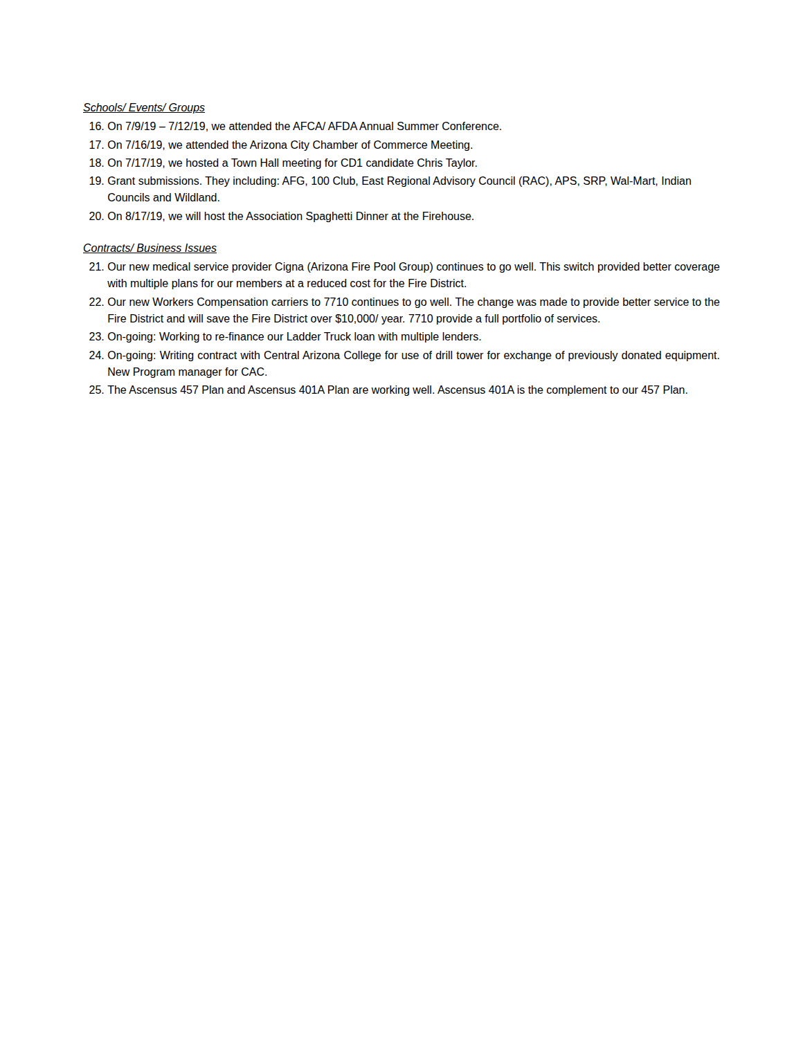Schools/ Events/ Groups
On 7/9/19 – 7/12/19, we attended the AFCA/ AFDA Annual Summer Conference.
On 7/16/19, we attended the Arizona City Chamber of Commerce Meeting.
On 7/17/19, we hosted a Town Hall meeting for CD1 candidate Chris Taylor.
Grant submissions. They including: AFG, 100 Club, East Regional Advisory Council (RAC), APS, SRP, Wal-Mart, Indian Councils and Wildland.
On 8/17/19, we will host the Association Spaghetti Dinner at the Firehouse.
Contracts/ Business Issues
Our new medical service provider Cigna (Arizona Fire Pool Group) continues to go well. This switch provided better coverage with multiple plans for our members at a reduced cost for the Fire District.
Our new Workers Compensation carriers to 7710 continues to go well. The change was made to provide better service to the Fire District and will save the Fire District over $10,000/ year. 7710 provide a full portfolio of services.
On-going: Working to re-finance our Ladder Truck loan with multiple lenders.
On-going: Writing contract with Central Arizona College for use of drill tower for exchange of previously donated equipment. New Program manager for CAC.
The Ascensus 457 Plan and Ascensus 401A Plan are working well. Ascensus 401A is the complement to our 457 Plan.